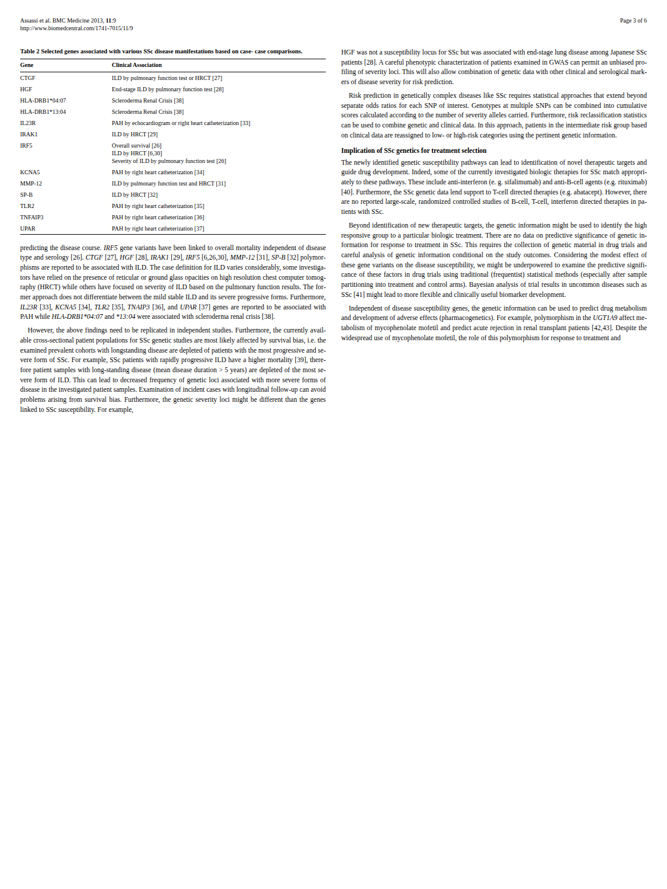Assassi et al. BMC Medicine 2013, 11:9
http://www.biomedcentral.com/1741-7015/11/9
Page 3 of 6
Table 2 Selected genes associated with various SSc disease manifestations based on case- case comparisons.
| Gene | Clinical Association |
| --- | --- |
| CTGF | ILD by pulmonary function test or HRCT [27] |
| HGF | End-stage ILD by pulmonary function test [28] |
| HLA-DRB1*04:07 | Scleroderma Renal Crisis [38] |
| HLA-DRB1*13:04 | Scleroderma Renal Crisis [38] |
| IL23R | PAH by echocardiogram or right heart catheterization [33] |
| IRAK1 | ILD by HRCT [29] |
| IRF5 | Overall survival [26] ILD by HRCT [6,30] Severity of ILD by pulmonary function test [26] |
| KCNA5 | PAH by right heart catheterization [34] |
| MMP-12 | ILD by pulmonary function test and HRCT [31] |
| SP-B | ILD by HRCT [32] |
| TLR2 | PAH by right heart catheterization [35] |
| TNFAIP3 | PAH by right heart catheterization [36] |
| UPAR | PAH by right heart catheterization [37] |
predicting the disease course. IRF5 gene variants have been linked to overall mortality independent of disease type and serology [26]. CTGF [27], HGF [28], IRAK1 [29], IRF5 [6,26,30], MMP-12 [31], SP-B [32] polymorphisms are reported to be associated with ILD. The case definition for ILD varies considerably, some investigators have relied on the presence of reticular or ground glass opacities on high resolution chest computer tomography (HRCT) while others have focused on severity of ILD based on the pulmonary function results. The former approach does not differentiate between the mild stable ILD and its severe progressive forms. Furthermore, IL23R [33], KCNA5 [34], TLR2 [35], TNAIP3 [36], and UPAR [37] genes are reported to be associated with PAH while HLA-DRB1*04:07 and *13:04 were associated with scleroderma renal crisis [38].
However, the above findings need to be replicated in independent studies. Furthermore, the currently available cross-sectional patient populations for SSc genetic studies are most likely affected by survival bias, i.e. the examined prevalent cohorts with longstanding disease are depleted of patients with the most progressive and severe form of SSc. For example, SSc patients with rapidly progressive ILD have a higher mortality [39], therefore patient samples with long-standing disease (mean disease duration > 5 years) are depleted of the most severe form of ILD. This can lead to decreased frequency of genetic loci associated with more severe forms of disease in the investigated patient samples. Examination of incident cases with longitudinal follow-up can avoid problems arising from survival bias. Furthermore, the genetic severity loci might be different than the genes linked to SSc susceptibility. For example,
HGF was not a susceptibility locus for SSc but was associated with end-stage lung disease among Japanese SSc patients [28]. A careful phenotypic characterization of patients examined in GWAS can permit an unbiased profiling of severity loci. This will also allow combination of genetic data with other clinical and serological markers of disease severity for risk prediction.
Risk prediction in genetically complex diseases like SSc requires statistical approaches that extend beyond separate odds ratios for each SNP of interest. Genotypes at multiple SNPs can be combined into cumulative scores calculated according to the number of severity alleles carried. Furthermore, risk reclassification statistics can be used to combine genetic and clinical data. In this approach, patients in the intermediate risk group based on clinical data are reassigned to low- or high-risk categories using the pertinent genetic information.
Implication of SSc genetics for treatment selection
The newly identified genetic susceptibility pathways can lead to identification of novel therapeutic targets and guide drug development. Indeed, some of the currently investigated biologic therapies for SSc match appropriately to these pathways. These include anti-interferon (e. g. sifalimumab) and anti-B-cell agents (e.g. rituximab) [40]. Furthermore, the SSc genetic data lend support to T-cell directed therapies (e.g. abatacept). However, there are no reported large-scale, randomized controlled studies of B-cell, T-cell, interferon directed therapies in patients with SSc.
Beyond identification of new therapeutic targets, the genetic information might be used to identify the high responsive group to a particular biologic treatment. There are no data on predictive significance of genetic information for response to treatment in SSc. This requires the collection of genetic material in drug trials and careful analysis of genetic information conditional on the study outcomes. Considering the modest effect of these gene variants on the disease susceptibility, we might be underpowered to examine the predictive significance of these factors in drug trials using traditional (frequentist) statistical methods (especially after sample partitioning into treatment and control arms). Bayesian analysis of trial results in uncommon diseases such as SSc [41] might lead to more flexible and clinically useful biomarker development.
Independent of disease susceptibility genes, the genetic information can be used to predict drug metabolism and development of adverse effects (pharmacogenetics). For example, polymorphism in the UGT1A9 affect metabolism of mycophenolate mofetil and predict acute rejection in renal transplant patients [42,43]. Despite the widespread use of mycophenolate mofetil, the role of this polymorphism for response to treatment and